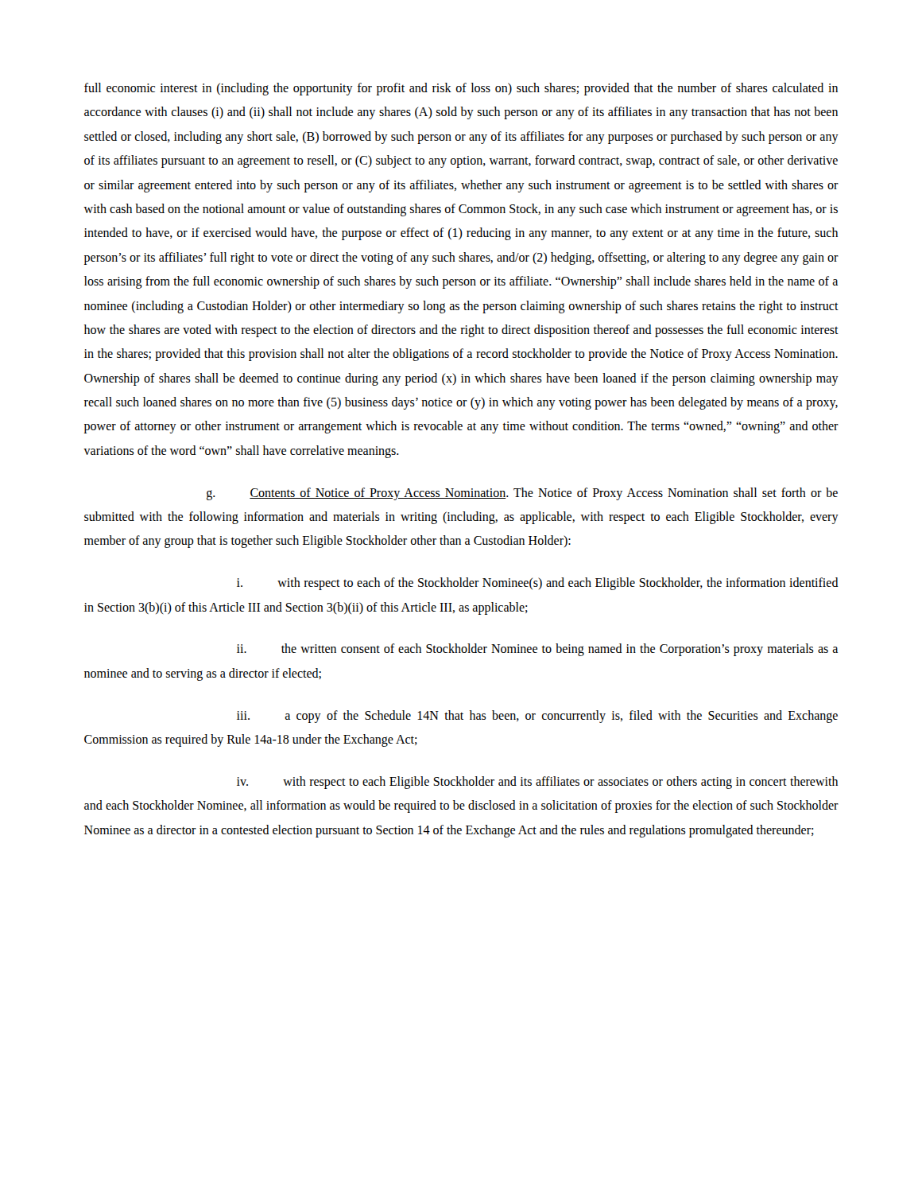full economic interest in (including the opportunity for profit and risk of loss on) such shares; provided that the number of shares calculated in accordance with clauses (i) and (ii) shall not include any shares (A) sold by such person or any of its affiliates in any transaction that has not been settled or closed, including any short sale, (B) borrowed by such person or any of its affiliates for any purposes or purchased by such person or any of its affiliates pursuant to an agreement to resell, or (C) subject to any option, warrant, forward contract, swap, contract of sale, or other derivative or similar agreement entered into by such person or any of its affiliates, whether any such instrument or agreement is to be settled with shares or with cash based on the notional amount or value of outstanding shares of Common Stock, in any such case which instrument or agreement has, or is intended to have, or if exercised would have, the purpose or effect of (1) reducing in any manner, to any extent or at any time in the future, such person’s or its affiliates’ full right to vote or direct the voting of any such shares, and/or (2) hedging, offsetting, or altering to any degree any gain or loss arising from the full economic ownership of such shares by such person or its affiliate. “Ownership” shall include shares held in the name of a nominee (including a Custodian Holder) or other intermediary so long as the person claiming ownership of such shares retains the right to instruct how the shares are voted with respect to the election of directors and the right to direct disposition thereof and possesses the full economic interest in the shares; provided that this provision shall not alter the obligations of a record stockholder to provide the Notice of Proxy Access Nomination. Ownership of shares shall be deemed to continue during any period (x) in which shares have been loaned if the person claiming ownership may recall such loaned shares on no more than five (5) business days’ notice or (y) in which any voting power has been delegated by means of a proxy, power of attorney or other instrument or arrangement which is revocable at any time without condition. The terms “owned,” “owning” and other variations of the word “own” shall have correlative meanings.
g. Contents of Notice of Proxy Access Nomination. The Notice of Proxy Access Nomination shall set forth or be submitted with the following information and materials in writing (including, as applicable, with respect to each Eligible Stockholder, every member of any group that is together such Eligible Stockholder other than a Custodian Holder):
i. with respect to each of the Stockholder Nominee(s) and each Eligible Stockholder, the information identified in Section 3(b)(i) of this Article III and Section 3(b)(ii) of this Article III, as applicable;
ii. the written consent of each Stockholder Nominee to being named in the Corporation’s proxy materials as a nominee and to serving as a director if elected;
iii. a copy of the Schedule 14N that has been, or concurrently is, filed with the Securities and Exchange Commission as required by Rule 14a-18 under the Exchange Act;
iv. with respect to each Eligible Stockholder and its affiliates or associates or others acting in concert therewith and each Stockholder Nominee, all information as would be required to be disclosed in a solicitation of proxies for the election of such Stockholder Nominee as a director in a contested election pursuant to Section 14 of the Exchange Act and the rules and regulations promulgated thereunder;